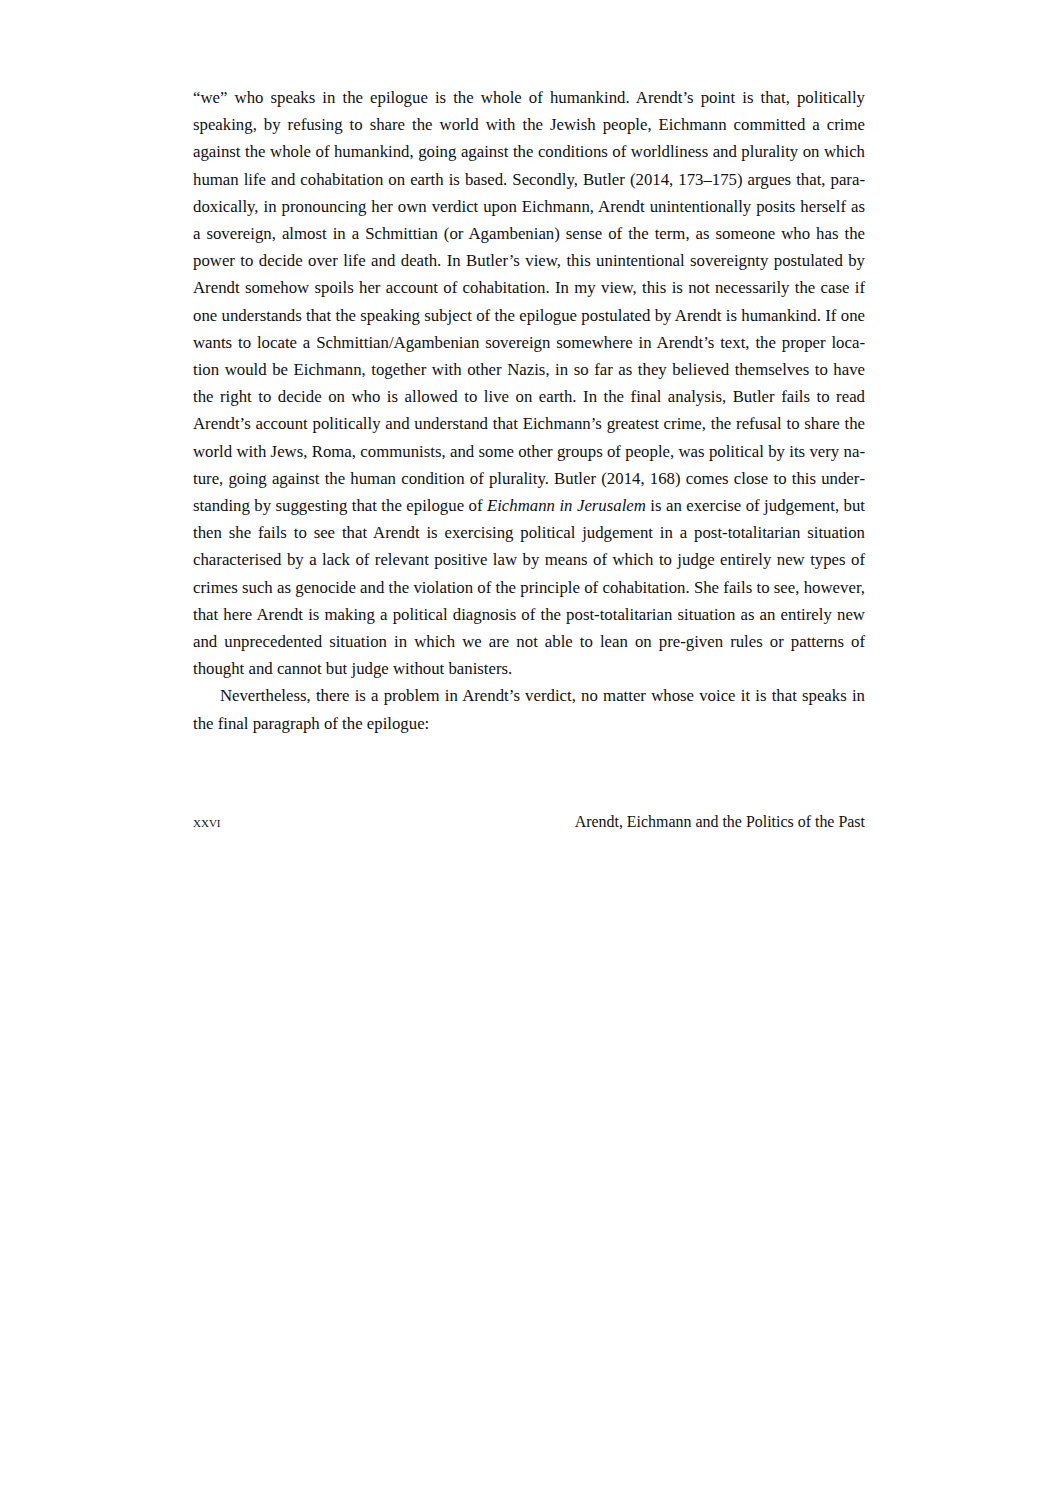“we” who speaks in the epilogue is the whole of humankind. Arendt’s point is that, politically speaking, by refusing to share the world with the Jewish people, Eichmann committed a crime against the whole of humankind, going against the conditions of worldliness and plurality on which human life and cohabitation on earth is based. Secondly, Butler (2014, 173–175) argues that, paradoxically, in pronouncing her own verdict upon Eichmann, Arendt unintentionally posits herself as a sovereign, almost in a Schmittian (or Agambenian) sense of the term, as someone who has the power to decide over life and death. In Butler’s view, this unintentional sovereignty postulated by Arendt somehow spoils her account of cohabitation. In my view, this is not necessarily the case if one understands that the speaking subject of the epilogue postulated by Arendt is humankind. If one wants to locate a Schmittian/Agambenian sovereign somewhere in Arendt’s text, the proper location would be Eichmann, together with other Nazis, in so far as they believed themselves to have the right to decide on who is allowed to live on earth. In the final analysis, Butler fails to read Arendt’s account politically and understand that Eichmann’s greatest crime, the refusal to share the world with Jews, Roma, communists, and some other groups of people, was political by its very nature, going against the human condition of plurality. Butler (2014, 168) comes close to this understanding by suggesting that the epilogue of Eichmann in Jerusalem is an exercise of judgement, but then she fails to see that Arendt is exercising political judgement in a post-totalitarian situation characterised by a lack of relevant positive law by means of which to judge entirely new types of crimes such as genocide and the violation of the principle of cohabitation. She fails to see, however, that here Arendt is making a political diagnosis of the post-totalitarian situation as an entirely new and unprecedented situation in which we are not able to lean on pre-given rules or patterns of thought and cannot but judge without banisters.
Nevertheless, there is a problem in Arendt’s verdict, no matter whose voice it is that speaks in the final paragraph of the epilogue:
xxvi Arendt, Eichmann and the Politics of the Past